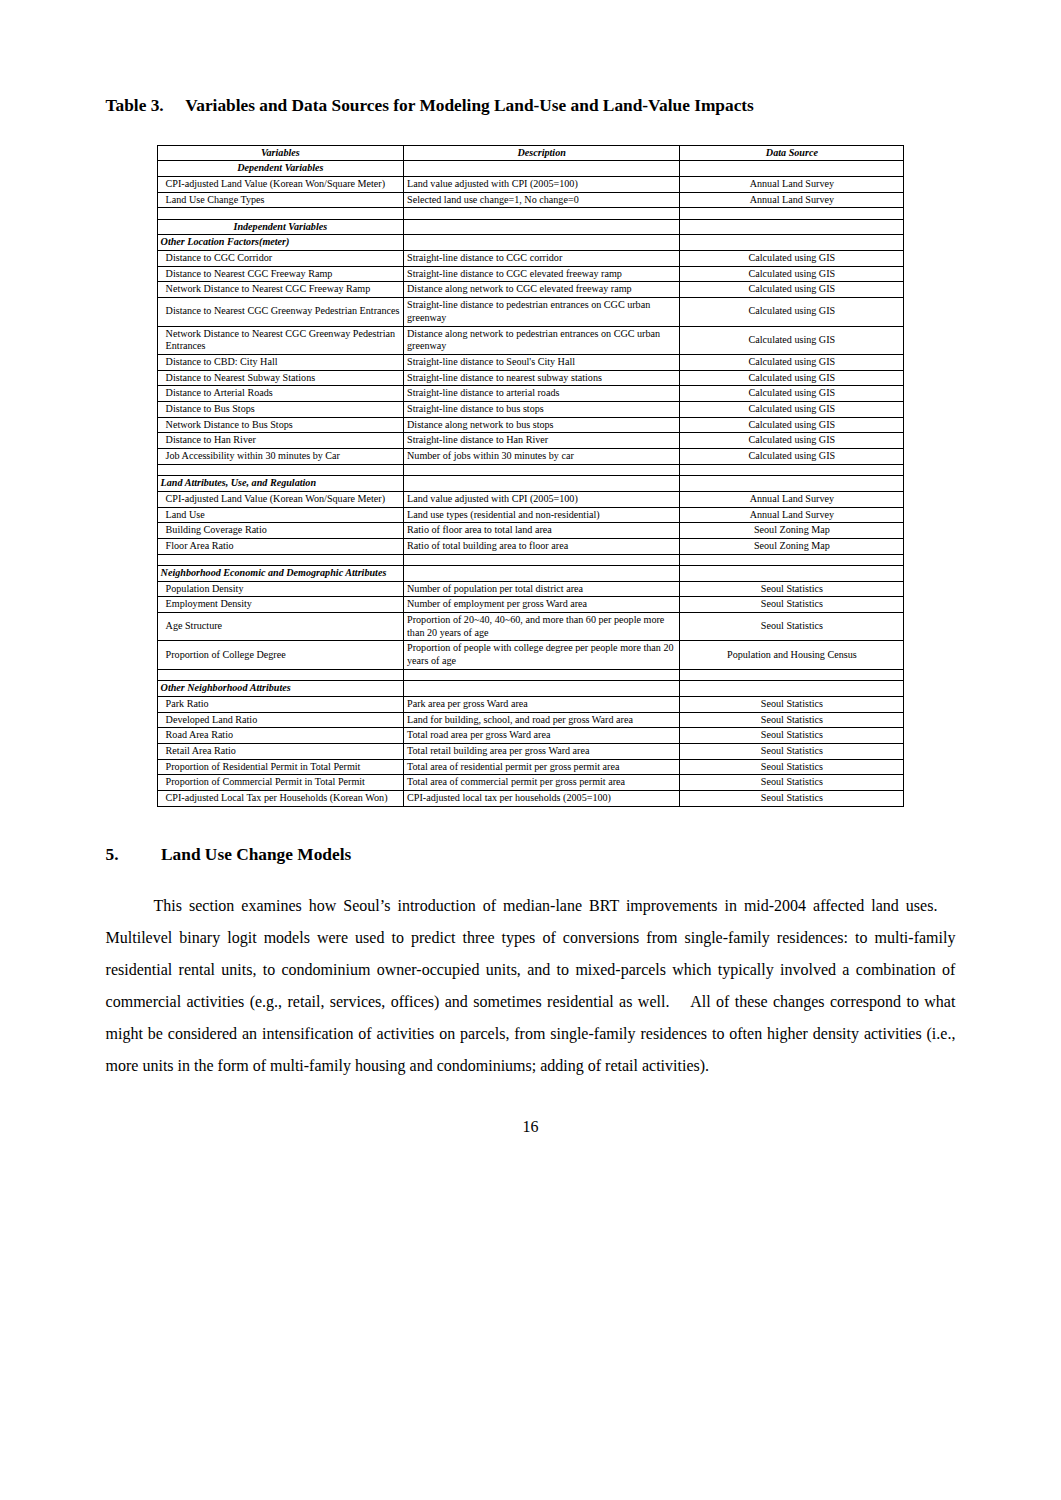Table 3. Variables and Data Sources for Modeling Land-Use and Land-Value Impacts
| Variables | Description | Data Source |
| --- | --- | --- |
| Dependent Variables | | |
| CPI-adjusted Land Value (Korean Won/Square Meter) | Land value adjusted with CPI (2005=100) | Annual Land Survey |
| Land Use Change Types | Selected land use change=1, No change=0 | Annual Land Survey |
| Independent Variables | | |
| Other Location Factors(meter) | | |
| Distance to CGC Corridor | Straight-line distance to CGC corridor | Calculated using GIS |
| Distance to Nearest CGC Freeway Ramp | Straight-line distance to CGC elevated freeway ramp | Calculated using GIS |
| Network Distance to Nearest CGC Freeway Ramp | Distance along network to CGC elevated freeway ramp | Calculated using GIS |
| Distance to Nearest CGC Greenway Pedestrian Entrances | Straight-line distance to pedestrian entrances on CGC urban greenway | Calculated using GIS |
| Network Distance to Nearest CGC Greenway Pedestrian Entrances | Distance along network to pedestrian entrances on CGC urban greenway | Calculated using GIS |
| Distance to CBD: City Hall | Straight-line distance to Seoul's City Hall | Calculated using GIS |
| Distance to Nearest Subway Stations | Straight-line distance to nearest subway stations | Calculated using GIS |
| Distance to Arterial Roads | Straight-line distance to arterial roads | Calculated using GIS |
| Distance to Bus Stops | Straight-line distance to bus stops | Calculated using GIS |
| Network Distance to Bus Stops | Distance along network to bus stops | Calculated using GIS |
| Distance to Han River | Straight-line distance to Han River | Calculated using GIS |
| Job Accessibility within 30 minutes by Car | Number of jobs within 30 minutes by car | Calculated using GIS |
| Land Attributes, Use, and Regulation | | |
| CPI-adjusted Land Value (Korean Won/Square Meter) | Land value adjusted with CPI (2005=100) | Annual Land Survey |
| Land Use | Land use types (residential and non-residential) | Annual Land Survey |
| Building Coverage Ratio | Ratio of floor area to total land area | Seoul Zoning Map |
| Floor Area Ratio | Ratio of total building area to floor area | Seoul Zoning Map |
| Neighborhood Economic and Demographic Attributes | | |
| Population Density | Number of population per total district area | Seoul Statistics |
| Employment Density | Number of employment per gross Ward area | Seoul Statistics |
| Age Structure | Proportion of 20~40, 40~60, and more than 60 per people more than 20 years of age | Seoul Statistics |
| Proportion of College Degree | Proportion of people with college degree per people more than 20 years of age | Population and Housing Census |
| Other Neighborhood Attributes | | |
| Park Ratio | Park area per gross Ward area | Seoul Statistics |
| Developed Land Ratio | Land for building, school, and road per gross Ward area | Seoul Statistics |
| Road Area Ratio | Total road area per gross Ward area | Seoul Statistics |
| Retail Area Ratio | Total retail building area per gross Ward area | Seoul Statistics |
| Proportion of Residential Permit in Total Permit | Total area of residential permit per gross permit area | Seoul Statistics |
| Proportion of Commercial Permit in Total Permit | Total area of commercial permit per gross permit area | Seoul Statistics |
| CPI-adjusted Local Tax per Households (Korean Won) | CPI-adjusted local tax per households (2005=100) | Seoul Statistics |
5. Land Use Change Models
This section examines how Seoul’s introduction of median-lane BRT improvements in mid-2004 affected land uses. Multilevel binary logit models were used to predict three types of conversions from single-family residences: to multi-family residential rental units, to condominium owner-occupied units, and to mixed-parcels which typically involved a combination of commercial activities (e.g., retail, services, offices) and sometimes residential as well. All of these changes correspond to what might be considered an intensification of activities on parcels, from single-family residences to often higher density activities (i.e., more units in the form of multi-family housing and condominiums; adding of retail activities).
16